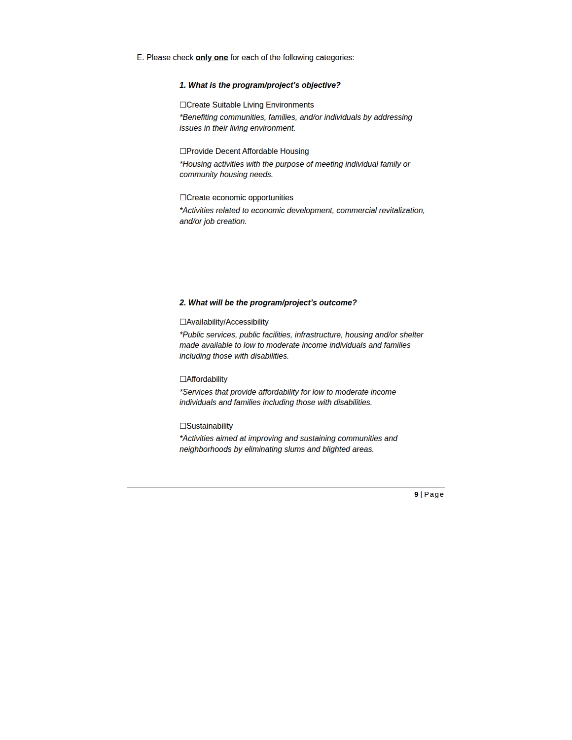E. Please check only one for each of the following categories:
1. What is the program/project’s objective?
☐Create Suitable Living Environments
*Benefiting communities, families, and/or individuals by addressing issues in their living environment.
☐Provide Decent Affordable Housing
*Housing activities with the purpose of meeting individual family or community housing needs.
☐Create economic opportunities
*Activities related to economic development, commercial revitalization, and/or job creation.
2. What will be the program/project’s outcome?
☐Availability/Accessibility
*Public services, public facilities, infrastructure, housing and/or shelter made available to low to moderate income individuals and families including those with disabilities.
☐Affordability
*Services that provide affordability for low to moderate income individuals and families including those with disabilities.
☐Sustainability
*Activities aimed at improving and sustaining communities and neighborhoods by eliminating slums and blighted areas.
9 | Page